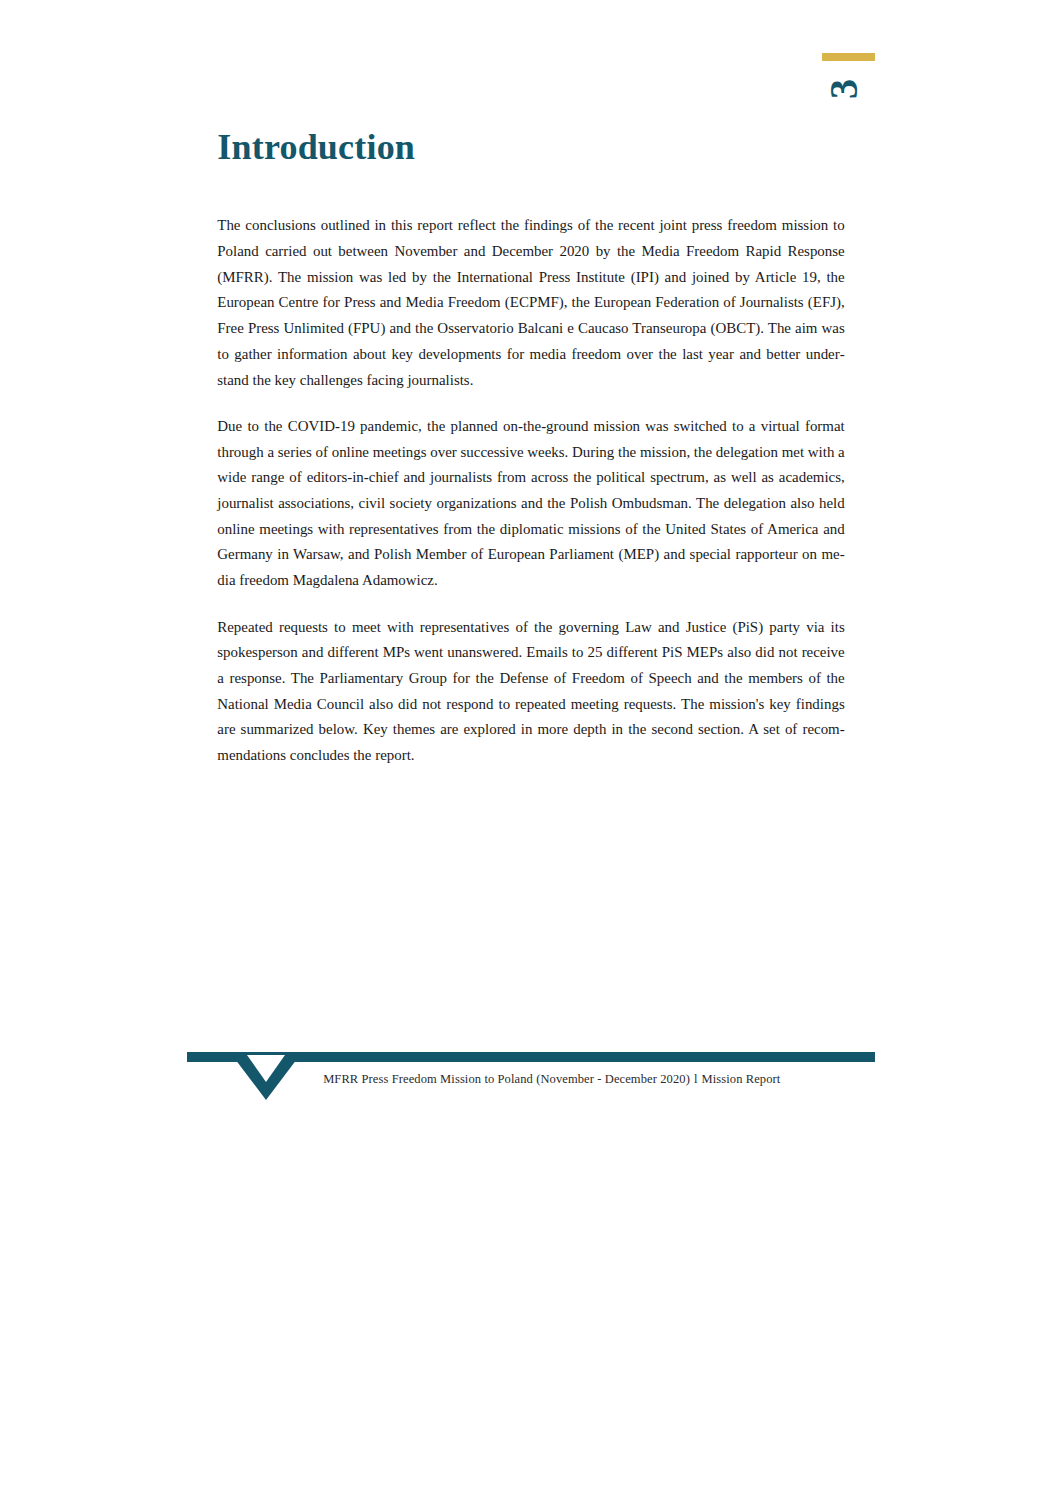3
Introduction
The conclusions outlined in this report reflect the findings of the recent joint press freedom mission to Poland carried out between November and December 2020 by the Media Freedom Rapid Response (MFRR). The mission was led by the International Press Institute (IPI) and joined by Article 19, the European Centre for Press and Media Freedom (ECPMF), the European Federation of Journalists (EFJ), Free Press Unlimited (FPU) and the Osservatorio Balcani e Caucaso Transeuropa (OBCT). The aim was to gather information about key developments for media freedom over the last year and better understand the key challenges facing journalists.
Due to the COVID-19 pandemic, the planned on-the-ground mission was switched to a virtual format through a series of online meetings over successive weeks. During the mission, the delegation met with a wide range of editors-in-chief and journalists from across the political spectrum, as well as academics, journalist associations, civil society organizations and the Polish Ombudsman. The delegation also held online meetings with representatives from the diplomatic missions of the United States of America and Germany in Warsaw, and Polish Member of European Parliament (MEP) and special rapporteur on media freedom Magdalena Adamowicz.
Repeated requests to meet with representatives of the governing Law and Justice (PiS) party via its spokesperson and different MPs went unanswered. Emails to 25 different PiS MEPs also did not receive a response. The Parliamentary Group for the Defense of Freedom of Speech and the members of the National Media Council also did not respond to repeated meeting requests. The mission's key findings are summarized below. Key themes are explored in more depth in the second section. A set of recommendations concludes the report.
MFRR Press Freedom Mission to Poland (November - December 2020)l Mission Report